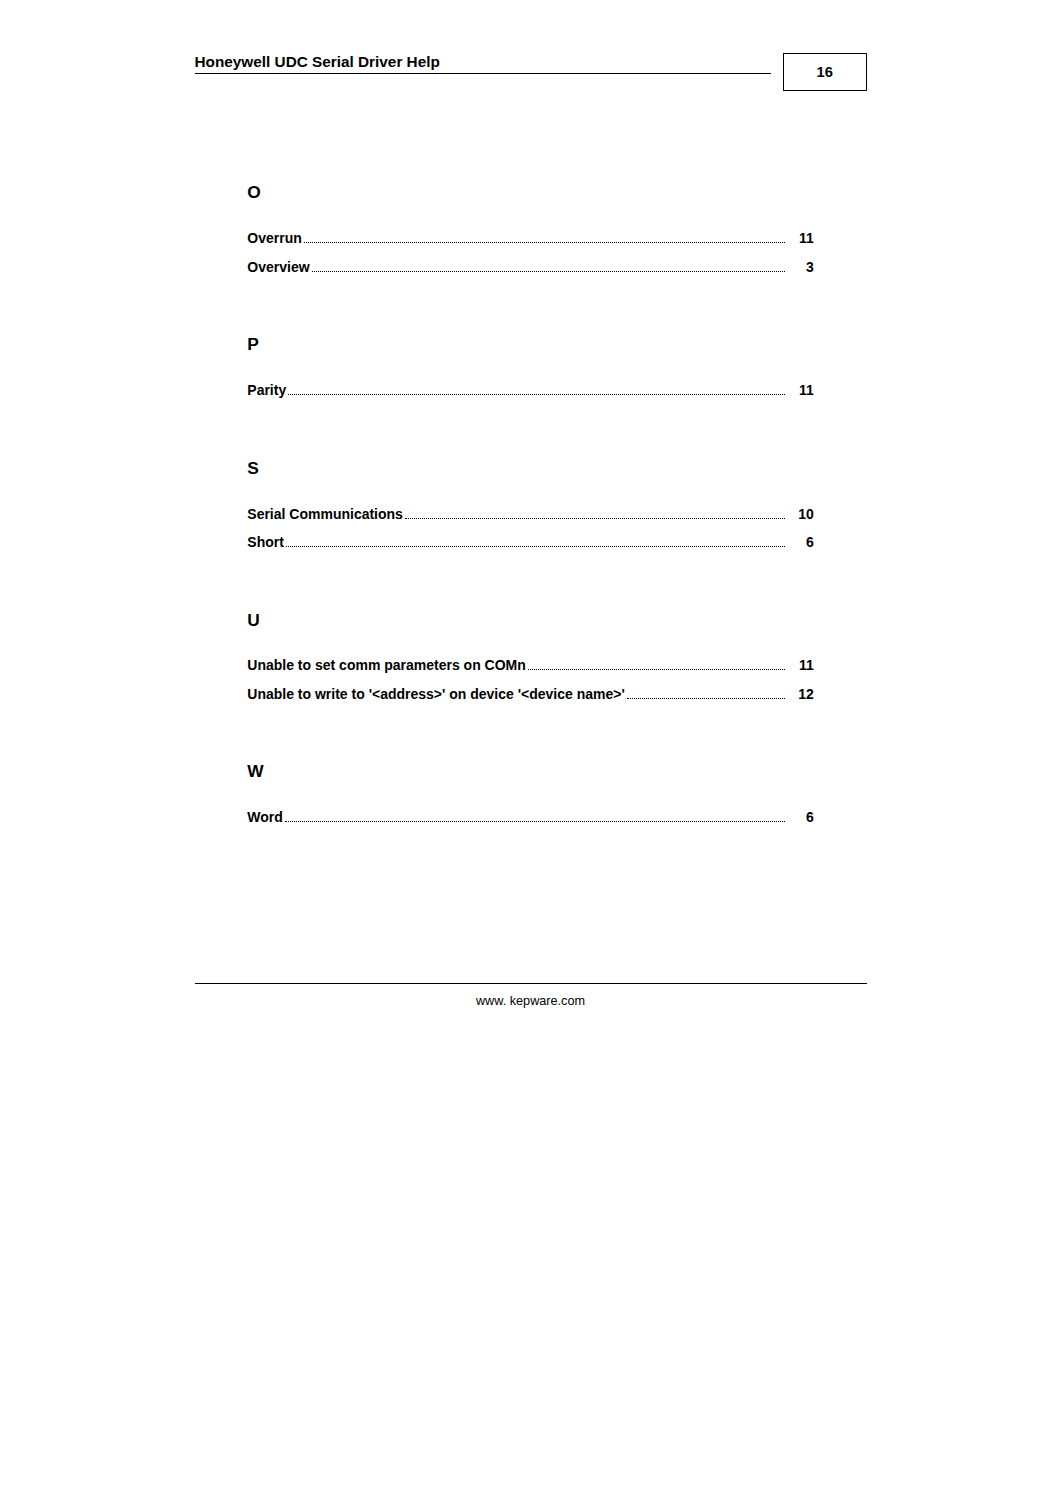Honeywell UDC Serial Driver Help
16
O
Overrun 11
Overview 3
P
Parity 11
S
Serial Communications 10
Short 6
U
Unable to set comm parameters on COMn 11
Unable to write to '<address>' on device '<device name>' 12
W
Word 6
www. kepware.com